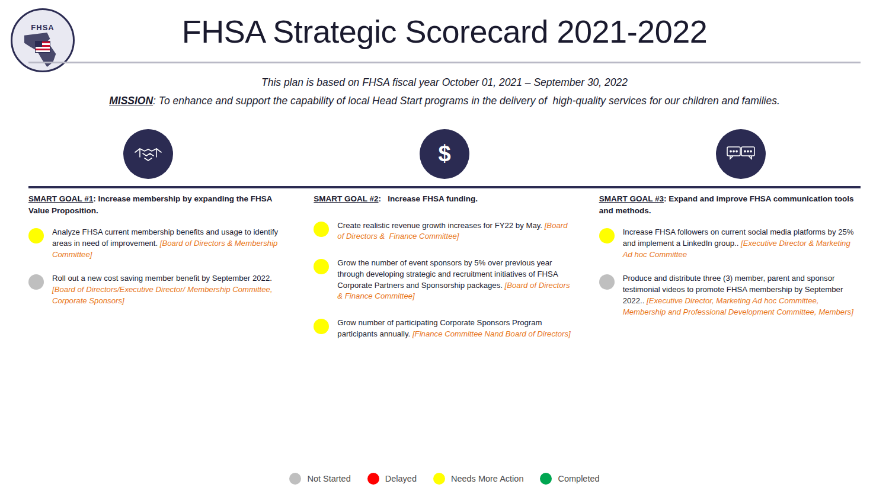FHSA
FHSA Strategic Scorecard 2021-2022
This plan is based on FHSA fiscal year October 01, 2021 – September 30, 2022
MISSION: To enhance and support the capability of local Head Start programs in the delivery of high-quality services for our children and families.
$
SMART GOAL #1: Increase membership by expanding the FHSA Value Proposition.
Analyze FHSA current membership benefits and usage to identify areas in need of improvement. [Board of Directors & Membership Committee]
Roll out a new cost saving member benefit by September 2022. [Board of Directors/Executive Director/ Membership Committee, Corporate Sponsors]
SMART GOAL #2: Increase FHSA funding.
Create realistic revenue growth increases for FY22 by May. [Board of Directors & Finance Committee]
Grow the number of event sponsors by 5% over previous year through developing strategic and recruitment initiatives of FHSA Corporate Partners and Sponsorship packages. [Board of Directors & Finance Committee]
Grow number of participating Corporate Sponsors Program participants annually. [Finance Committee Nand Board of Directors]
SMART GOAL #3: Expand and improve FHSA communication tools and methods.
Increase FHSA followers on current social media platforms by 25% and implement a LinkedIn group.. [Executive Director & Marketing Ad hoc Committee
Produce and distribute three (3) member, parent and sponsor testimonial videos to promote FHSA membership by September 2022.. [Executive Director, Marketing Ad hoc Committee, Membership and Professional Development Committee, Members]
Not Started Delayed Needs More Action Completed